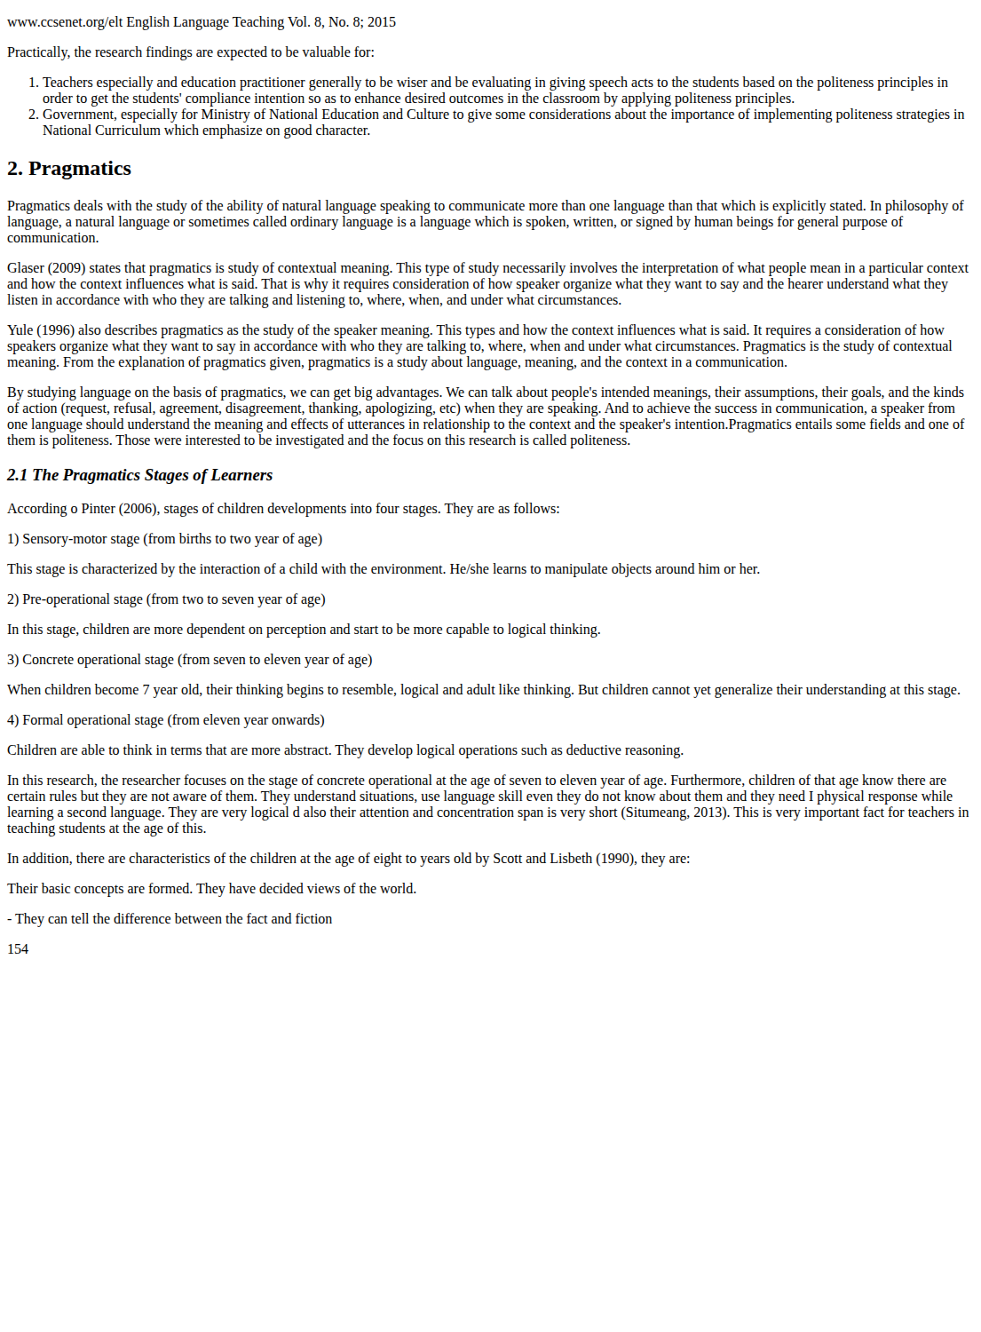www.ccsenet.org/elt English Language Teaching Vol. 8, No. 8; 2015
Practically, the research findings are expected to be valuable for:
Teachers especially and education practitioner generally to be wiser and be evaluating in giving speech acts to the students based on the politeness principles in order to get the students' compliance intention so as to enhance desired outcomes in the classroom by applying politeness principles.
Government, especially for Ministry of National Education and Culture to give some considerations about the importance of implementing politeness strategies in National Curriculum which emphasize on good character.
2. Pragmatics
Pragmatics deals with the study of the ability of natural language speaking to communicate more than one language than that which is explicitly stated. In philosophy of language, a natural language or sometimes called ordinary language is a language which is spoken, written, or signed by human beings for general purpose of communication.
Glaser (2009) states that pragmatics is study of contextual meaning. This type of study necessarily involves the interpretation of what people mean in a particular context and how the context influences what is said. That is why it requires consideration of how speaker organize what they want to say and the hearer understand what they listen in accordance with who they are talking and listening to, where, when, and under what circumstances.
Yule (1996) also describes pragmatics as the study of the speaker meaning. This types and how the context influences what is said. It requires a consideration of how speakers organize what they want to say in accordance with who they are talking to, where, when and under what circumstances. Pragmatics is the study of contextual meaning. From the explanation of pragmatics given, pragmatics is a study about language, meaning, and the context in a communication.
By studying language on the basis of pragmatics, we can get big advantages. We can talk about people's intended meanings, their assumptions, their goals, and the kinds of action (request, refusal, agreement, disagreement, thanking, apologizing, etc) when they are speaking. And to achieve the success in communication, a speaker from one language should understand the meaning and effects of utterances in relationship to the context and the speaker's intention.Pragmatics entails some fields and one of them is politeness. Those were interested to be investigated and the focus on this research is called politeness.
2.1 The Pragmatics Stages of Learners
According o Pinter (2006), stages of children developments into four stages. They are as follows:
1) Sensory-motor stage (from births to two year of age)
This stage is characterized by the interaction of a child with the environment. He/she learns to manipulate objects around him or her.
2) Pre-operational stage (from two to seven year of age)
In this stage, children are more dependent on perception and start to be more capable to logical thinking.
3) Concrete operational stage (from seven to eleven year of age)
When children become 7 year old, their thinking begins to resemble, logical and adult like thinking. But children cannot yet generalize their understanding at this stage.
4) Formal operational stage (from eleven year onwards)
Children are able to think in terms that are more abstract. They develop logical operations such as deductive reasoning.
In this research, the researcher focuses on the stage of concrete operational at the age of seven to eleven year of age. Furthermore, children of that age know there are certain rules but they are not aware of them. They understand situations, use language skill even they do not know about them and they need I physical response while learning a second language. They are very logical d also their attention and concentration span is very short (Situmeang, 2013). This is very important fact for teachers in teaching students at the age of this.
In addition, there are characteristics of the children at the age of eight to years old by Scott and Lisbeth (1990), they are:
Their basic concepts are formed. They have decided views of the world.
- They can tell the difference between the fact and fiction
154